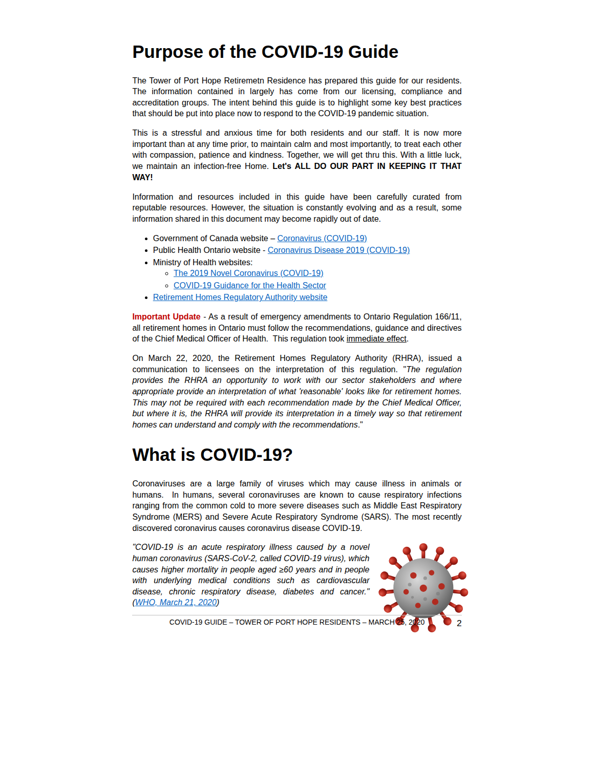Purpose of the COVID-19 Guide
The Tower of Port Hope Retiremetn Residence has prepared this guide for our residents. The information contained in largely has come from our licensing, compliance and accreditation groups. The intent behind this guide is to highlight some key best practices that should be put into place now to respond to the COVID-19 pandemic situation.
This is a stressful and anxious time for both residents and our staff. It is now more important than at any time prior, to maintain calm and most importantly, to treat each other with compassion, patience and kindness. Together, we will get thru this. With a little luck, we maintain an infection-free Home. Let's ALL DO OUR PART IN KEEPING IT THAT WAY!
Information and resources included in this guide have been carefully curated from reputable resources. However, the situation is constantly evolving and as a result, some information shared in this document may become rapidly out of date.
Government of Canada website – Coronavirus (COVID-19)
Public Health Ontario website - Coronavirus Disease 2019 (COVID-19)
Ministry of Health websites:
The 2019 Novel Coronavirus (COVID-19)
COVID-19 Guidance for the Health Sector
Retirement Homes Regulatory Authority website
Important Update - As a result of emergency amendments to Ontario Regulation 166/11, all retirement homes in Ontario must follow the recommendations, guidance and directives of the Chief Medical Officer of Health. This regulation took immediate effect.
On March 22, 2020, the Retirement Homes Regulatory Authority (RHRA), issued a communication to licensees on the interpretation of this regulation. "The regulation provides the RHRA an opportunity to work with our sector stakeholders and where appropriate provide an interpretation of what 'reasonable' looks like for retirement homes. This may not be required with each recommendation made by the Chief Medical Officer, but where it is, the RHRA will provide its interpretation in a timely way so that retirement homes can understand and comply with the recommendations."
What is COVID-19?
Coronaviruses are a large family of viruses which may cause illness in animals or humans. In humans, several coronaviruses are known to cause respiratory infections ranging from the common cold to more severe diseases such as Middle East Respiratory Syndrome (MERS) and Severe Acute Respiratory Syndrome (SARS). The most recently discovered coronavirus causes coronavirus disease COVID-19.
"COVID-19 is an acute respiratory illness caused by a novel human coronavirus (SARS-CoV-2, called COVID-19 virus), which causes higher mortality in people aged ≥60 years and in people with underlying medical conditions such as cardiovascular disease, chronic respiratory disease, diabetes and cancer." (WHO, March 21, 2020)
COVID-19 GUIDE – TOWER OF PORT HOPE RESIDENTS – MARCH 25, 2020
2